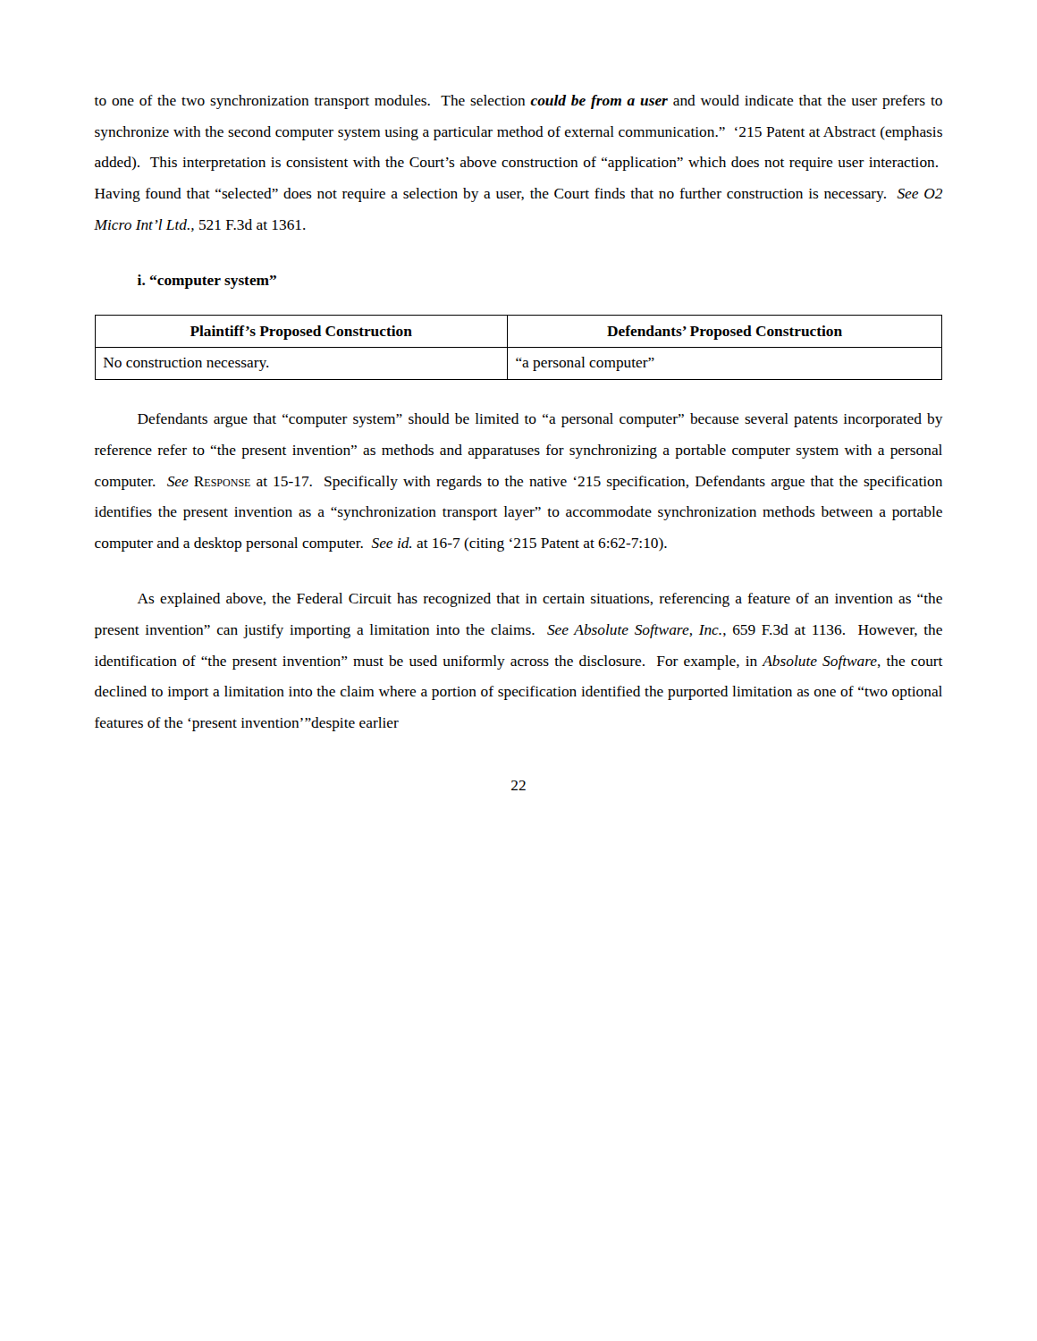to one of the two synchronization transport modules. The selection could be from a user and would indicate that the user prefers to synchronize with the second computer system using a particular method of external communication.” ‘215 Patent at Abstract (emphasis added). This interpretation is consistent with the Court’s above construction of “application” which does not require user interaction. Having found that “selected” does not require a selection by a user, the Court finds that no further construction is necessary. See O2 Micro Int’l Ltd., 521 F.3d at 1361.
i. “computer system”
| Plaintiff’s Proposed Construction | Defendants’ Proposed Construction |
| --- | --- |
| No construction necessary. | “a personal computer” |
Defendants argue that “computer system” should be limited to “a personal computer” because several patents incorporated by reference refer to “the present invention” as methods and apparatuses for synchronizing a portable computer system with a personal computer. See Response at 15-17. Specifically with regards to the native ‘215 specification, Defendants argue that the specification identifies the present invention as a “synchronization transport layer” to accommodate synchronization methods between a portable computer and a desktop personal computer. See id. at 16-7 (citing ‘215 Patent at 6:62-7:10).
As explained above, the Federal Circuit has recognized that in certain situations, referencing a feature of an invention as “the present invention” can justify importing a limitation into the claims. See Absolute Software, Inc., 659 F.3d at 1136. However, the identification of “the present invention” must be used uniformly across the disclosure. For example, in Absolute Software, the court declined to import a limitation into the claim where a portion of specification identified the purported limitation as one of “two optional features of the ‘present invention’”despite earlier
22